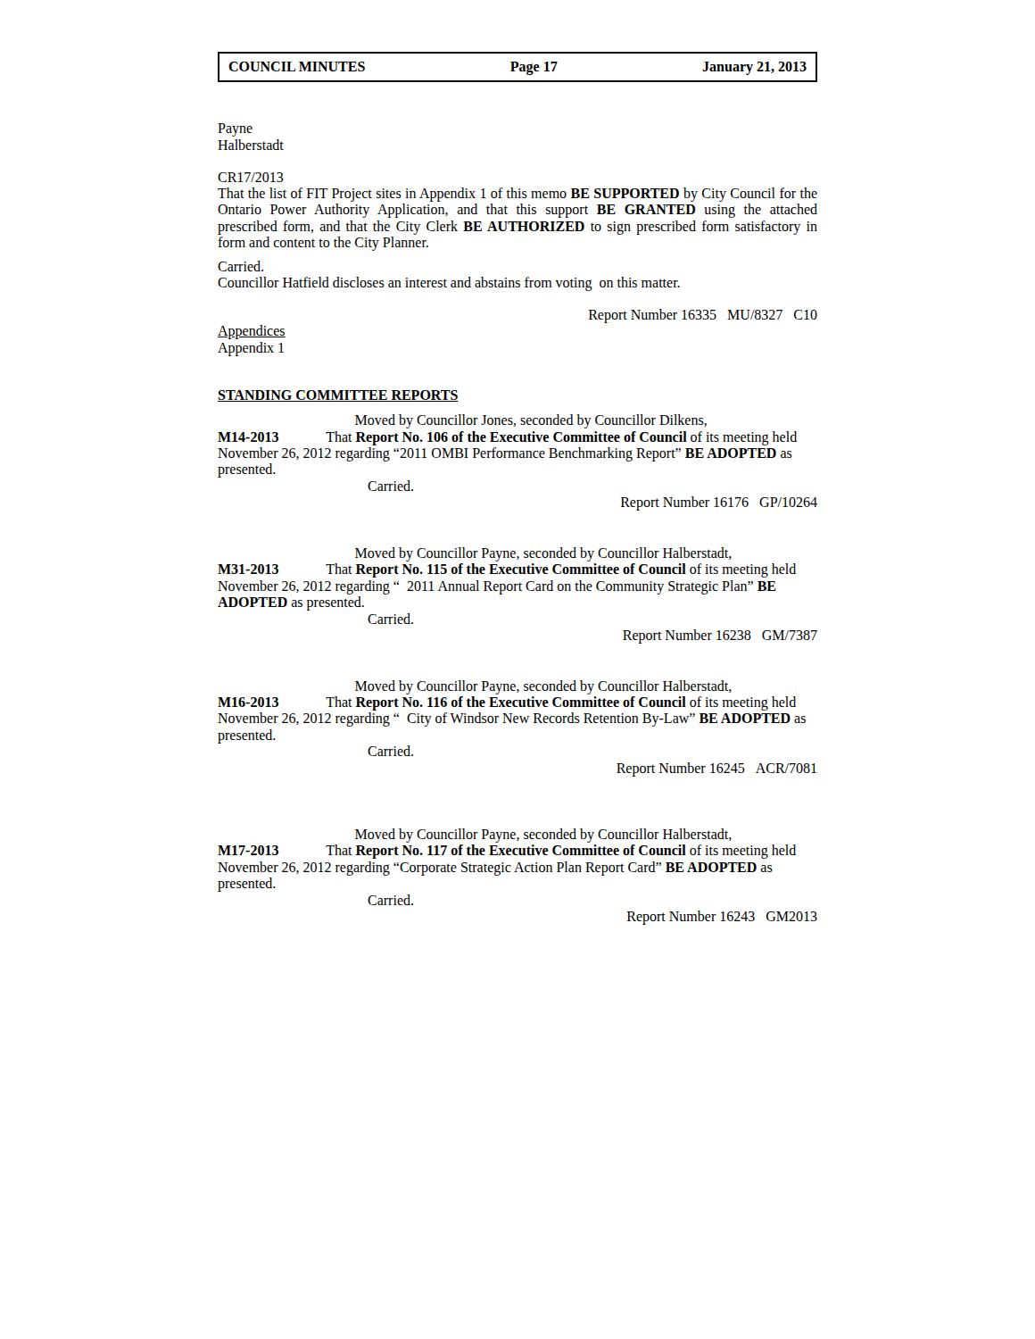COUNCIL MINUTES Page 17 January 21, 2013
Payne
Halberstadt
CR17/2013
That the list of FIT Project sites in Appendix 1 of this memo BE SUPPORTED by City Council for the Ontario Power Authority Application, and that this support BE GRANTED using the attached prescribed form, and that the City Clerk BE AUTHORIZED to sign prescribed form satisfactory in form and content to the City Planner.
Carried.
Councillor Hatfield discloses an interest and abstains from voting on this matter.
Report Number 16335 MU/8327 C10
Appendices
Appendix 1
STANDING COMMITTEE REPORTS
Moved by Councillor Jones, seconded by Councillor Dilkens,
M14-2013 That Report No. 106 of the Executive Committee of Council of its meeting held November 26, 2012 regarding “2011 OMBI Performance Benchmarking Report” BE ADOPTED as presented.
Carried.
Report Number 16176 GP/10264
Moved by Councillor Payne, seconded by Councillor Halberstadt,
M31-2013 That Report No. 115 of the Executive Committee of Council of its meeting held November 26, 2012 regarding “ 2011 Annual Report Card on the Community Strategic Plan” BE ADOPTED as presented.
Carried.
Report Number 16238 GM/7387
Moved by Councillor Payne, seconded by Councillor Halberstadt,
M16-2013 That Report No. 116 of the Executive Committee of Council of its meeting held November 26, 2012 regarding “ City of Windsor New Records Retention By-Law” BE ADOPTED as presented.
Carried.
Report Number 16245 ACR/7081
Moved by Councillor Payne, seconded by Councillor Halberstadt,
M17-2013 That Report No. 117 of the Executive Committee of Council of its meeting held November 26, 2012 regarding “Corporate Strategic Action Plan Report Card” BE ADOPTED as presented.
Carried.
Report Number 16243 GM2013